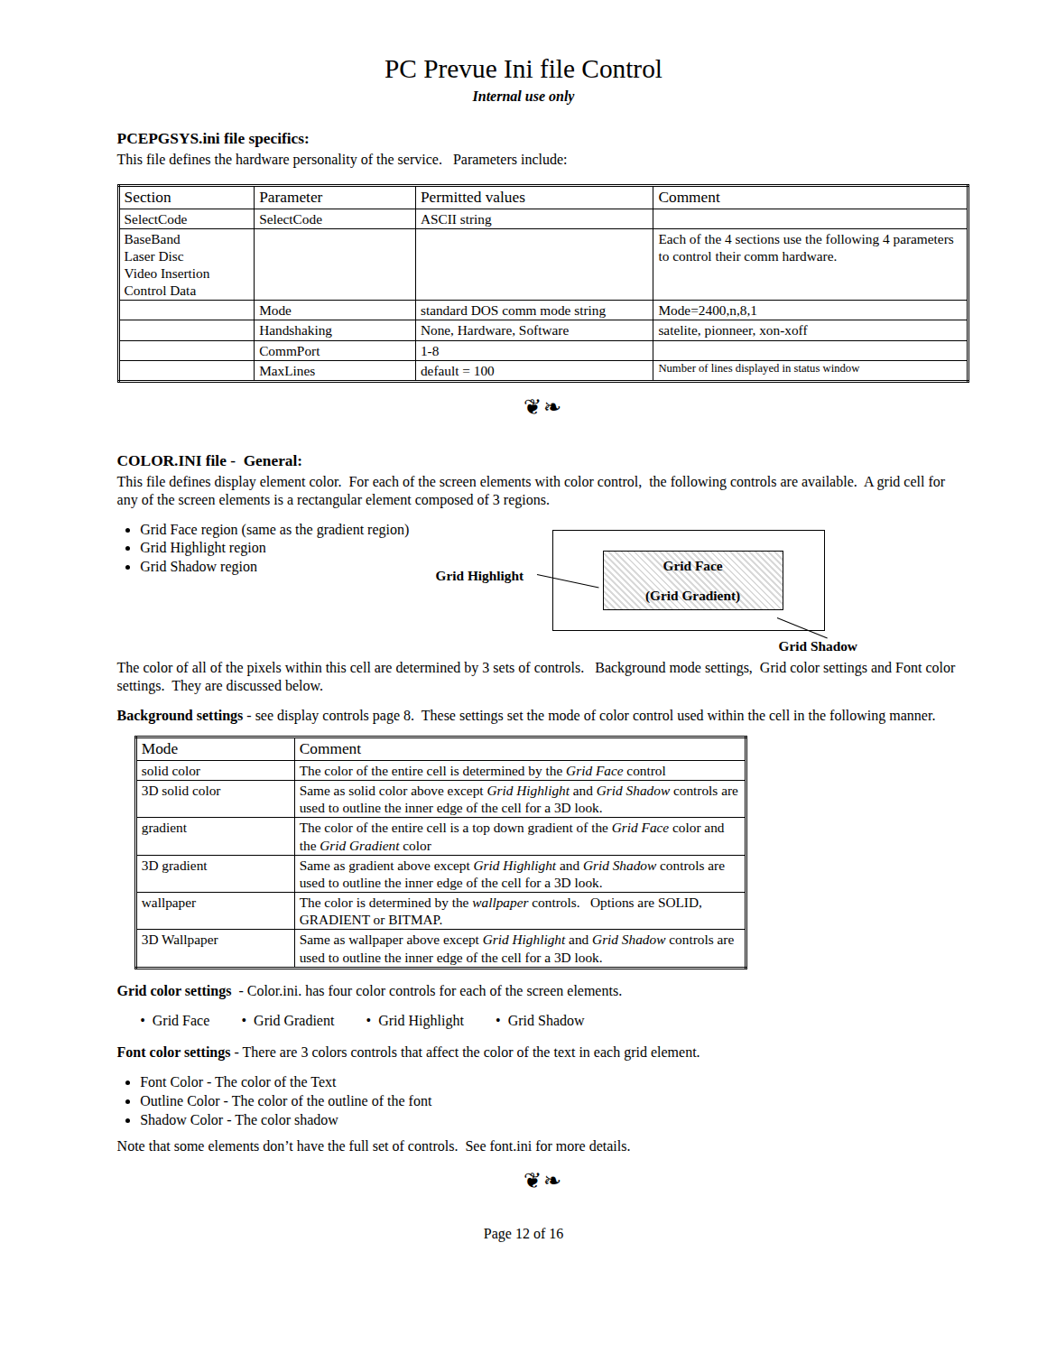PC Prevue Ini file Control
Internal use only
PCEPGSYS.ini file specifics:
This file defines the hardware personality of the service. Parameters include:
| Section | Parameter | Permitted values | Comment |
| --- | --- | --- | --- |
| SelectCode | SelectCode | ASCII string | |
| BaseBand Laser Disc Video Insertion Control Data | | | Each of the 4 sections use the following 4 parameters to control their comm hardware. |
| | Mode | standard DOS comm mode string | Mode=2400,n,8,1 |
| | Handshaking | None, Hardware, Software | satelite, pionneer, xon-xoff |
| | CommPort | 1-8 | |
| | MaxLines | default = 100 | Number of lines displayed in status window |
❦❧
COLOR.INI file - General:
This file defines display element color. For each of the screen elements with color control, the following controls are available. A grid cell for any of the screen elements is a rectangular element composed of 3 regions.
Grid Face region (same as the gradient region)
Grid Highlight region
Grid Shadow region
Grid Face
(Grid Gradient)
Grid Highlight Grid Shadow
The color of all of the pixels within this cell are determined by 3 sets of controls. Background mode settings, Grid color settings and Font color settings. They are discussed below.
Background settings - see display controls page 8. These settings set the mode of color control used within the cell in the following manner.
| Mode | Comment |
| --- | --- |
| solid color | The color of the entire cell is determined by the Grid Face control |
| 3D solid color | Same as solid color above except Grid Highlight and Grid Shadow controls are used to outline the inner edge of the cell for a 3D look. |
| gradient | The color of the entire cell is a top down gradient of the Grid Face color and the Grid Gradient color |
| 3D gradient | Same as gradient above except Grid Highlight and Grid Shadow controls are used to outline the inner edge of the cell for a 3D look. |
| wallpaper | The color is determined by the wallpaper controls. Options are SOLID, GRADIENT or BITMAP. |
| 3D Wallpaper | Same as wallpaper above except Grid Highlight and Grid Shadow controls are used to outline the inner edge of the cell for a 3D look. |
Grid color settings - Color.ini. has four color controls for each of the screen elements.
Grid Face
Grid Gradient
Grid Highlight
Grid Shadow
Font color settings - There are 3 colors controls that affect the color of the text in each grid element.
Font Color - The color of the Text
Outline Color - The color of the outline of the font
Shadow Color - The color shadow
Note that some elements don’t have the full set of controls. See font.ini for more details.
❦❧
Page 12 of 16